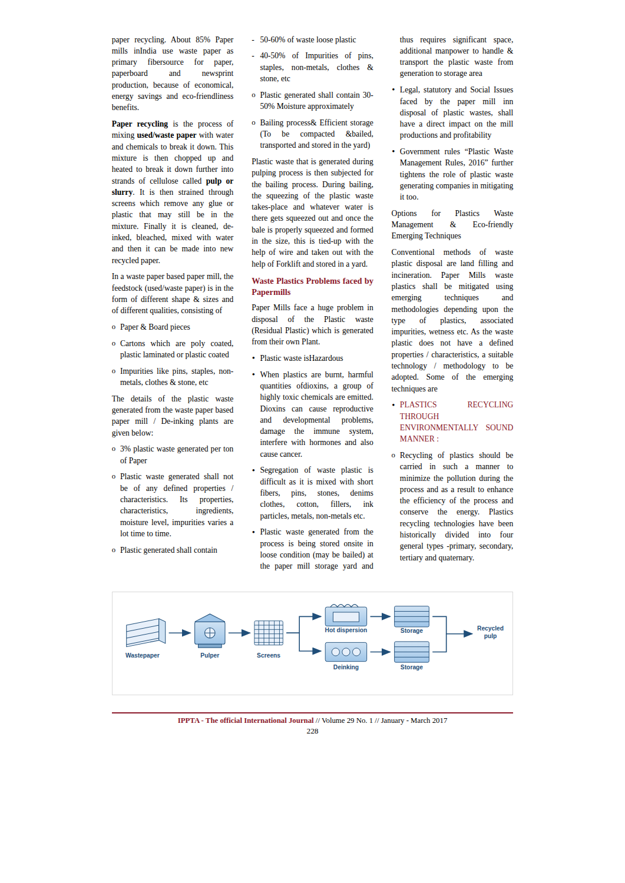paper recycling. About 85% Paper mills inIndia use waste paper as primary fibersource for paper, paperboard and newsprint production, because of economical, energy savings and eco-friendliness benefits.
Paper recycling is the process of mixing used/waste paper with water and chemicals to break it down. This mixture is then chopped up and heated to break it down further into strands of cellulose called pulp or slurry. It is then strained through screens which remove any glue or plastic that may still be in the mixture. Finally it is cleaned, de-inked, bleached, mixed with water and then it can be made into new recycled paper.
In a waste paper based paper mill, the feedstock (used/waste paper) is in the form of different shape & sizes and of different qualities, consisting of
Paper & Board pieces
Cartons which are poly coated, plastic laminated or plastic coated
Impurities like pins, staples, non-metals, clothes & stone, etc
The details of the plastic waste generated from the waste paper based paper mill / De-inking plants are given below:
3% plastic waste generated per ton of Paper
Plastic waste generated shall not be of any defined properties / characteristics. Its properties, characteristics, ingredients, moisture level, impurities varies a lot time to time.
Plastic generated shall contain
50-60% of waste loose plastic
40-50% of Impurities of pins, staples, non-metals, clothes & stone, etc
Plastic generated shall contain 30-50% Moisture approximately
Bailing process& Efficient storage (To be compacted &bailed, transported and stored in the yard)
Plastic waste that is generated during pulping process is then subjected for the bailing process. During bailing, the squeezing of the plastic waste takes-place and whatever water is there gets squeezed out and once the bale is properly squeezed and formed in the size, this is tied-up with the help of wire and taken out with the help of Forklift and stored in a yard.
Waste Plastics Problems faced by Papermills
Paper Mills face a huge problem in disposal of the Plastic waste (Residual Plastic) which is generated from their own Plant.
Plastic waste isHazardous
When plastics are burnt, harmful quantities ofdioxins, a group of highly toxic chemicals are emitted. Dioxins can cause reproductive and developmental problems, damage the immune system, interfere with hormones and also cause cancer.
Segregation of waste plastic is difficult as it is mixed with short fibers, pins, stones, denims clothes, cotton, fillers, ink particles, metals, non-metals etc.
Plastic waste generated from the process is being stored onsite in loose condition (may be bailed) at the paper mill storage yard and thus requires significant space, additional manpower to handle & transport the plastic waste from generation to storage area
Legal, statutory and Social Issues faced by the paper mill inn disposal of plastic wastes, shall have a direct impact on the mill productions and profitability
Government rules “Plastic Waste Management Rules, 2016” further tightens the role of plastic waste generating companies in mitigating it too.
Options for Plastics Waste Management & Eco-friendly Emerging Techniques
Conventional methods of waste plastic disposal are land filling and incineration. Paper Mills waste plastics shall be mitigated using emerging techniques and methodologies depending upon the type of plastics, associated impurities, wetness etc. As the waste plastic does not have a defined properties / characteristics, a suitable technology / methodology to be adopted. Some of the emerging techniques are
PLASTICS RECYCLING THROUGH ENVIRONMENTALLY SOUND MANNER :
Recycling of plastics should be carried in such a manner to minimize the pollution during the process and as a result to enhance the efficiency of the process and conserve the energy. Plastics recycling technologies have been historically divided into four general types -primary, secondary, tertiary and quaternary.
Wastepaper Pulper Screens Hot dispersion Deinking Storage Storage Recycled pulp
IPPTA - The official International Journal // Volume 29 No. 1 // January - March 2017
228